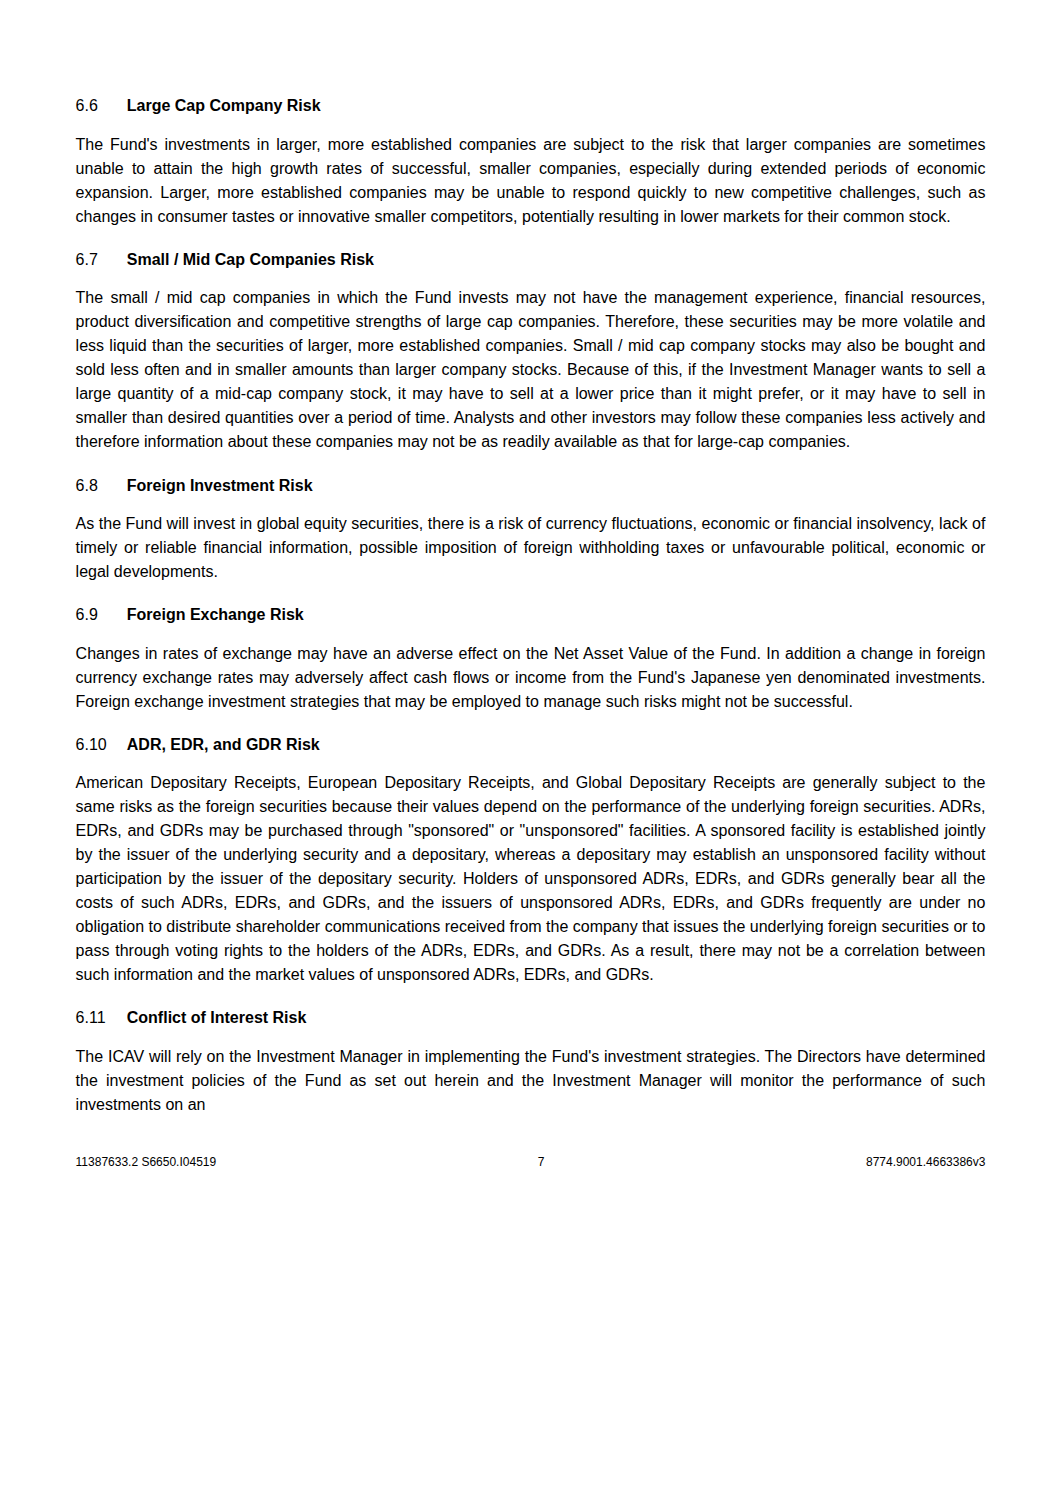6.6 Large Cap Company Risk
The Fund's investments in larger, more established companies are subject to the risk that larger companies are sometimes unable to attain the high growth rates of successful, smaller companies, especially during extended periods of economic expansion. Larger, more established companies may be unable to respond quickly to new competitive challenges, such as changes in consumer tastes or innovative smaller competitors, potentially resulting in lower markets for their common stock.
6.7 Small / Mid Cap Companies Risk
The small / mid cap companies in which the Fund invests may not have the management experience, financial resources, product diversification and competitive strengths of large cap companies. Therefore, these securities may be more volatile and less liquid than the securities of larger, more established companies. Small / mid cap company stocks may also be bought and sold less often and in smaller amounts than larger company stocks. Because of this, if the Investment Manager wants to sell a large quantity of a mid-cap company stock, it may have to sell at a lower price than it might prefer, or it may have to sell in smaller than desired quantities over a period of time. Analysts and other investors may follow these companies less actively and therefore information about these companies may not be as readily available as that for large-cap companies.
6.8 Foreign Investment Risk
As the Fund will invest in global equity securities, there is a risk of currency fluctuations, economic or financial insolvency, lack of timely or reliable financial information, possible imposition of foreign withholding taxes or unfavourable political, economic or legal developments.
6.9 Foreign Exchange Risk
Changes in rates of exchange may have an adverse effect on the Net Asset Value of the Fund. In addition a change in foreign currency exchange rates may adversely affect cash flows or income from the Fund's Japanese yen denominated investments. Foreign exchange investment strategies that may be employed to manage such risks might not be successful.
6.10 ADR, EDR, and GDR Risk
American Depositary Receipts, European Depositary Receipts, and Global Depositary Receipts are generally subject to the same risks as the foreign securities because their values depend on the performance of the underlying foreign securities. ADRs, EDRs, and GDRs may be purchased through "sponsored" or "unsponsored" facilities. A sponsored facility is established jointly by the issuer of the underlying security and a depositary, whereas a depositary may establish an unsponsored facility without participation by the issuer of the depositary security. Holders of unsponsored ADRs, EDRs, and GDRs generally bear all the costs of such ADRs, EDRs, and GDRs, and the issuers of unsponsored ADRs, EDRs, and GDRs frequently are under no obligation to distribute shareholder communications received from the company that issues the underlying foreign securities or to pass through voting rights to the holders of the ADRs, EDRs, and GDRs. As a result, there may not be a correlation between such information and the market values of unsponsored ADRs, EDRs, and GDRs.
6.11 Conflict of Interest Risk
The ICAV will rely on the Investment Manager in implementing the Fund's investment strategies. The Directors have determined the investment policies of the Fund as set out herein and the Investment Manager will monitor the performance of such investments on an
11387633.2 S6650.I04519
7
8774.9001.4663386v3